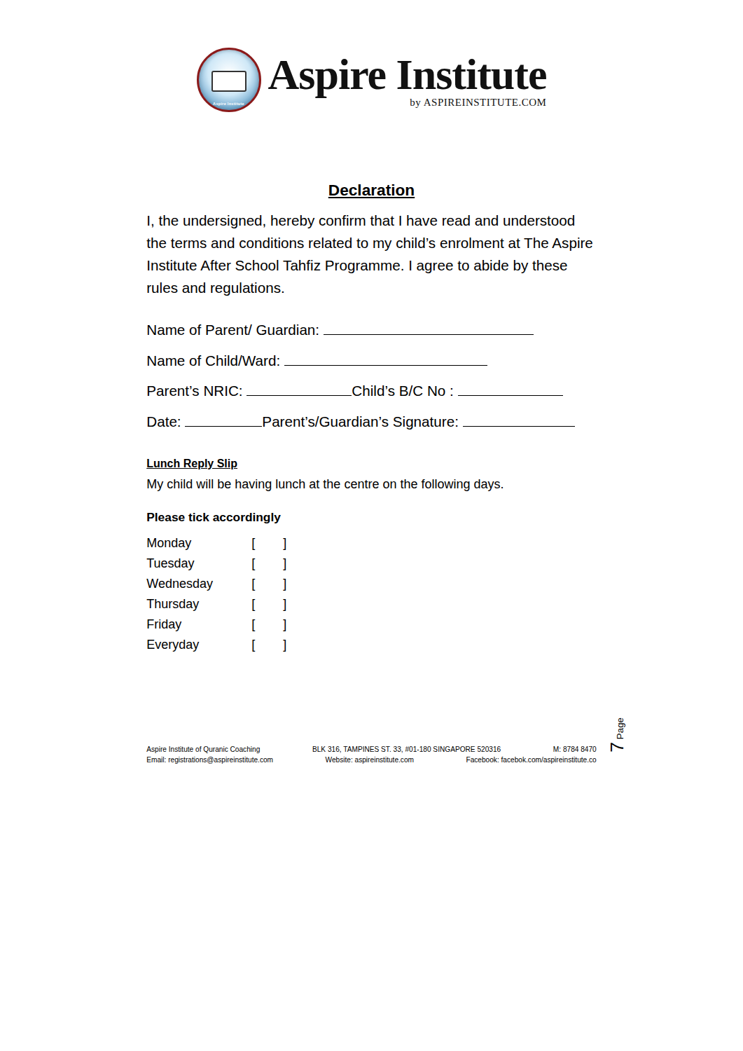Aspire Institute
Aspire Institute
by ASPIREINSTITUTE.COM
Declaration
I, the undersigned, hereby confirm that I have read and understood the terms and conditions related to my child’s enrolment at The Aspire Institute After School Tahfiz Programme. I agree to abide by these rules and regulations.
Name of Parent/ Guardian:
Name of Child/Ward:
Parent’s NRIC: Child’s B/C No :
Date: Parent’s/Guardian’s Signature:
Lunch Reply Slip
My child will be having lunch at the centre on the following days.
Please tick accordingly
| Monday | [ ] |
| Tuesday | [ ] |
| Wednesday | [ ] |
| Thursday | [ ] |
| Friday | [ ] |
| Everyday | [ ] |
7 Page
Aspire Institute of Quranic Coaching BLK 316, TAMPINES ST. 33, #01-180 SINGAPORE 520316 M: 8784 8470
Email: registrations@aspireinstitute.com Website: aspireinstitute.com Facebook: facebok.com/aspireinstitute.co